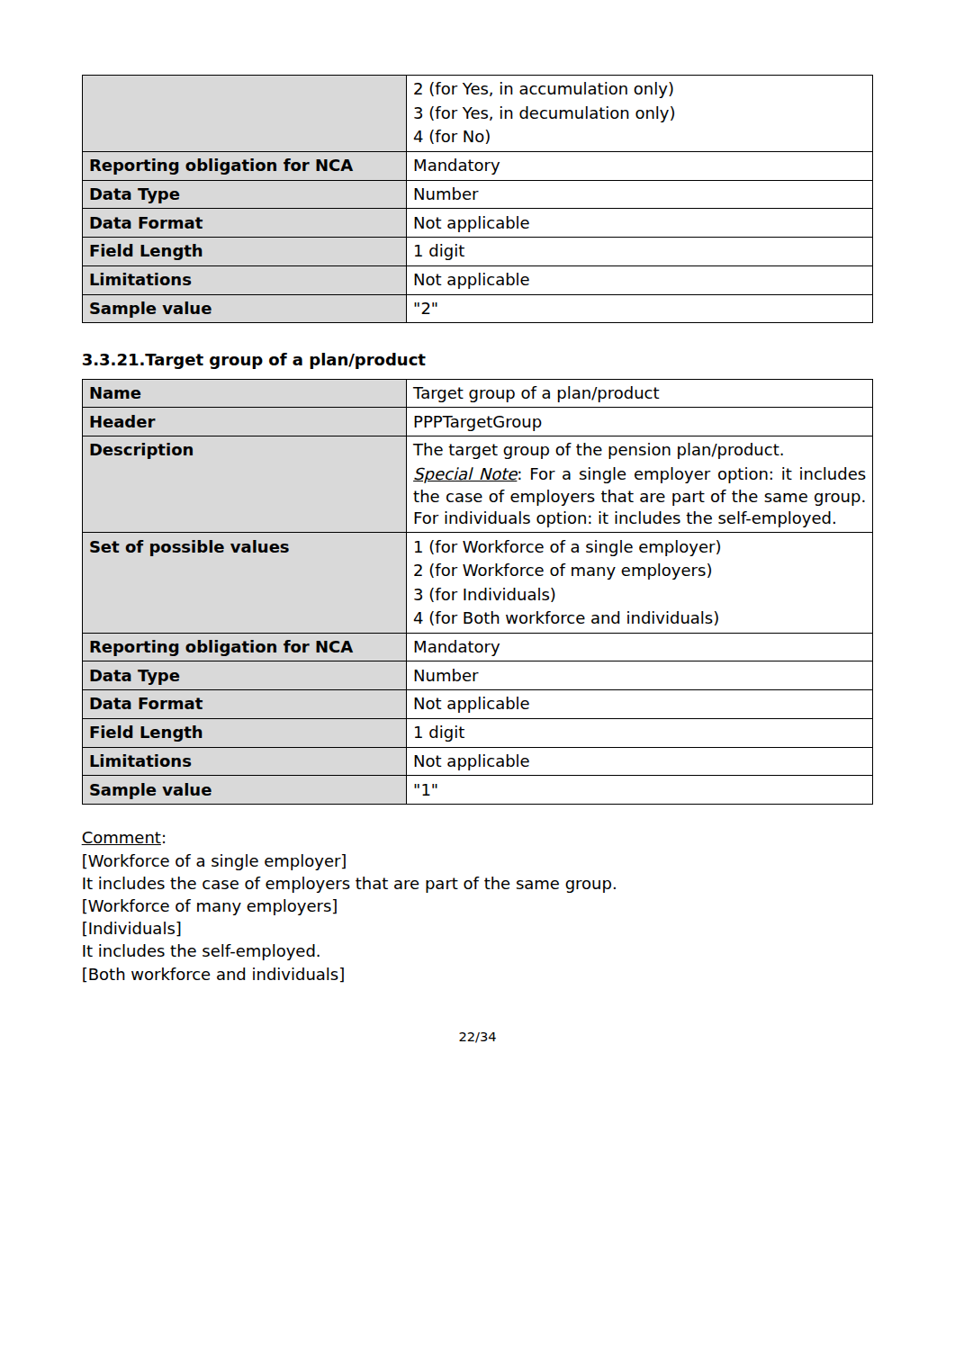| | 2 (for Yes, in accumulation only) 3 (for Yes, in decumulation only) 4 (for No) |
| Reporting obligation for NCA | Mandatory |
| Data Type | Number |
| Data Format | Not applicable |
| Field Length | 1 digit |
| Limitations | Not applicable |
| Sample value | "2" |
3.3.21. Target group of a plan/product
| Name | Target group of a plan/product |
| Header | PPPTargetGroup |
| Description | The target group of the pension plan/product. Special Note : For a single employer option: it includes the case of employers that are part of the same group. For individuals option: it includes the self-employed. |
| Set of possible values | 1 (for Workforce of a single employer) 2 (for Workforce of many employers) 3 (for Individuals) 4 (for Both workforce and individuals) |
| Reporting obligation for NCA | Mandatory |
| Data Type | Number |
| Data Format | Not applicable |
| Field Length | 1 digit |
| Limitations | Not applicable |
| Sample value | "1" |
Comment:
[Workforce of a single employer]
It includes the case of employers that are part of the same group.
[Workforce of many employers]
[Individuals]
It includes the self-employed.
[Both workforce and individuals]
22/34